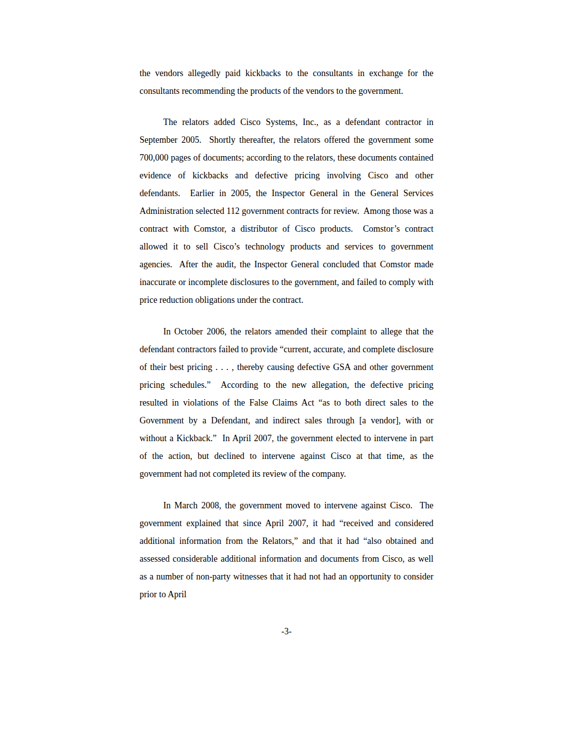the vendors allegedly paid kickbacks to the consultants in exchange for the consultants recommending the products of the vendors to the government.
The relators added Cisco Systems, Inc., as a defendant contractor in September 2005. Shortly thereafter, the relators offered the government some 700,000 pages of documents; according to the relators, these documents contained evidence of kickbacks and defective pricing involving Cisco and other defendants. Earlier in 2005, the Inspector General in the General Services Administration selected 112 government contracts for review. Among those was a contract with Comstor, a distributor of Cisco products. Comstor’s contract allowed it to sell Cisco’s technology products and services to government agencies. After the audit, the Inspector General concluded that Comstor made inaccurate or incomplete disclosures to the government, and failed to comply with price reduction obligations under the contract.
In October 2006, the relators amended their complaint to allege that the defendant contractors failed to provide “current, accurate, and complete disclosure of their best pricing . . . , thereby causing defective GSA and other government pricing schedules.” According to the new allegation, the defective pricing resulted in violations of the False Claims Act “as to both direct sales to the Government by a Defendant, and indirect sales through [a vendor], with or without a Kickback.” In April 2007, the government elected to intervene in part of the action, but declined to intervene against Cisco at that time, as the government had not completed its review of the company.
In March 2008, the government moved to intervene against Cisco. The government explained that since April 2007, it had “received and considered additional information from the Relators,” and that it had “also obtained and assessed considerable additional information and documents from Cisco, as well as a number of non-party witnesses that it had not had an opportunity to consider prior to April
-3-